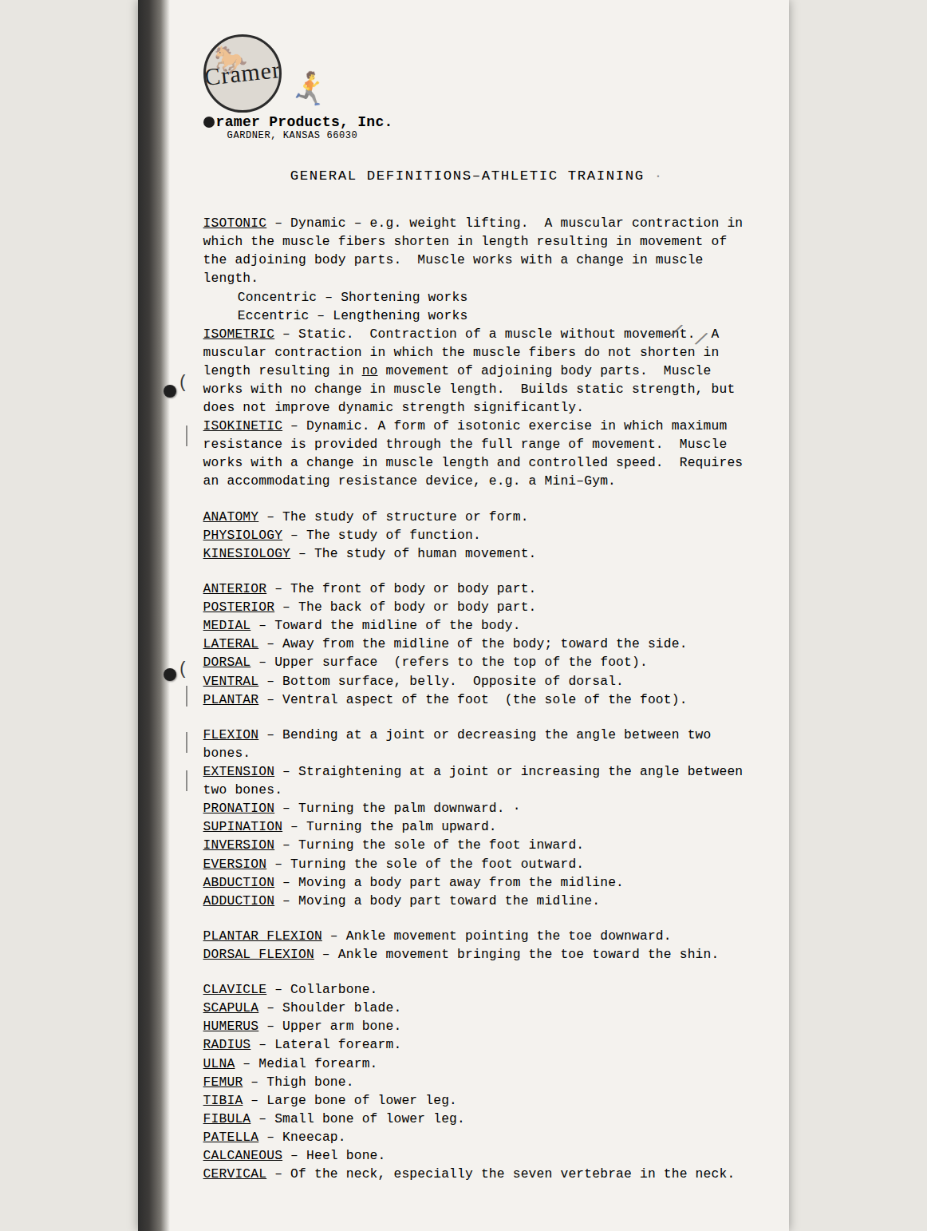( ( / /
🐎 Cramer
🏃
ramer Products, Inc.
GARDNER, KANSAS 66030
GENERAL DEFINITIONS–ATHLETIC TRAINING
ISOTONIC – Dynamic – e.g. weight lifting. A muscular contraction in which the muscle fibers shorten in length resulting in movement of the adjoining body parts. Muscle works with a change in muscle length.
Concentric – Shortening works
Eccentric – Lengthening works
ISOMETRIC – Static. Contraction of a muscle without movement. A muscular contraction in which the muscle fibers do not shorten in length resulting in no movement of adjoining body parts. Muscle works with no change in muscle length. Builds static strength, but does not improve dynamic strength significantly.
ISOKINETIC – Dynamic. A form of isotonic exercise in which maximum resistance is provided through the full range of movement. Muscle works with a change in muscle length and controlled speed. Requires an accommodating resistance device, e.g. a Mini–Gym.
ANATOMY – The study of structure or form.
PHYSIOLOGY – The study of function.
KINESIOLOGY – The study of human movement.
ANTERIOR – The front of body or body part.
POSTERIOR – The back of body or body part.
MEDIAL – Toward the midline of the body.
LATERAL – Away from the midline of the body; toward the side.
DORSAL – Upper surface (refers to the top of the foot).
VENTRAL – Bottom surface, belly. Opposite of dorsal.
PLANTAR – Ventral aspect of the foot (the sole of the foot).
FLEXION – Bending at a joint or decreasing the angle between two bones.
EXTENSION – Straightening at a joint or increasing the angle between two bones.
PRONATION – Turning the palm downward. ·
SUPINATION – Turning the palm upward.
INVERSION – Turning the sole of the foot inward.
EVERSION – Turning the sole of the foot outward.
ABDUCTION – Moving a body part away from the midline.
ADDUCTION – Moving a body part toward the midline.
PLANTAR FLEXION – Ankle movement pointing the toe downward.
DORSAL FLEXION – Ankle movement bringing the toe toward the shin.
CLAVICLE – Collarbone.
SCAPULA – Shoulder blade.
HUMERUS – Upper arm bone.
RADIUS – Lateral forearm.
ULNA – Medial forearm.
FEMUR – Thigh bone.
TIBIA – Large bone of lower leg.
FIBULA – Small bone of lower leg.
PATELLA – Kneecap.
CALCANEOUS – Heel bone.
CERVICAL – Of the neck, especially the seven vertebrae in the neck.